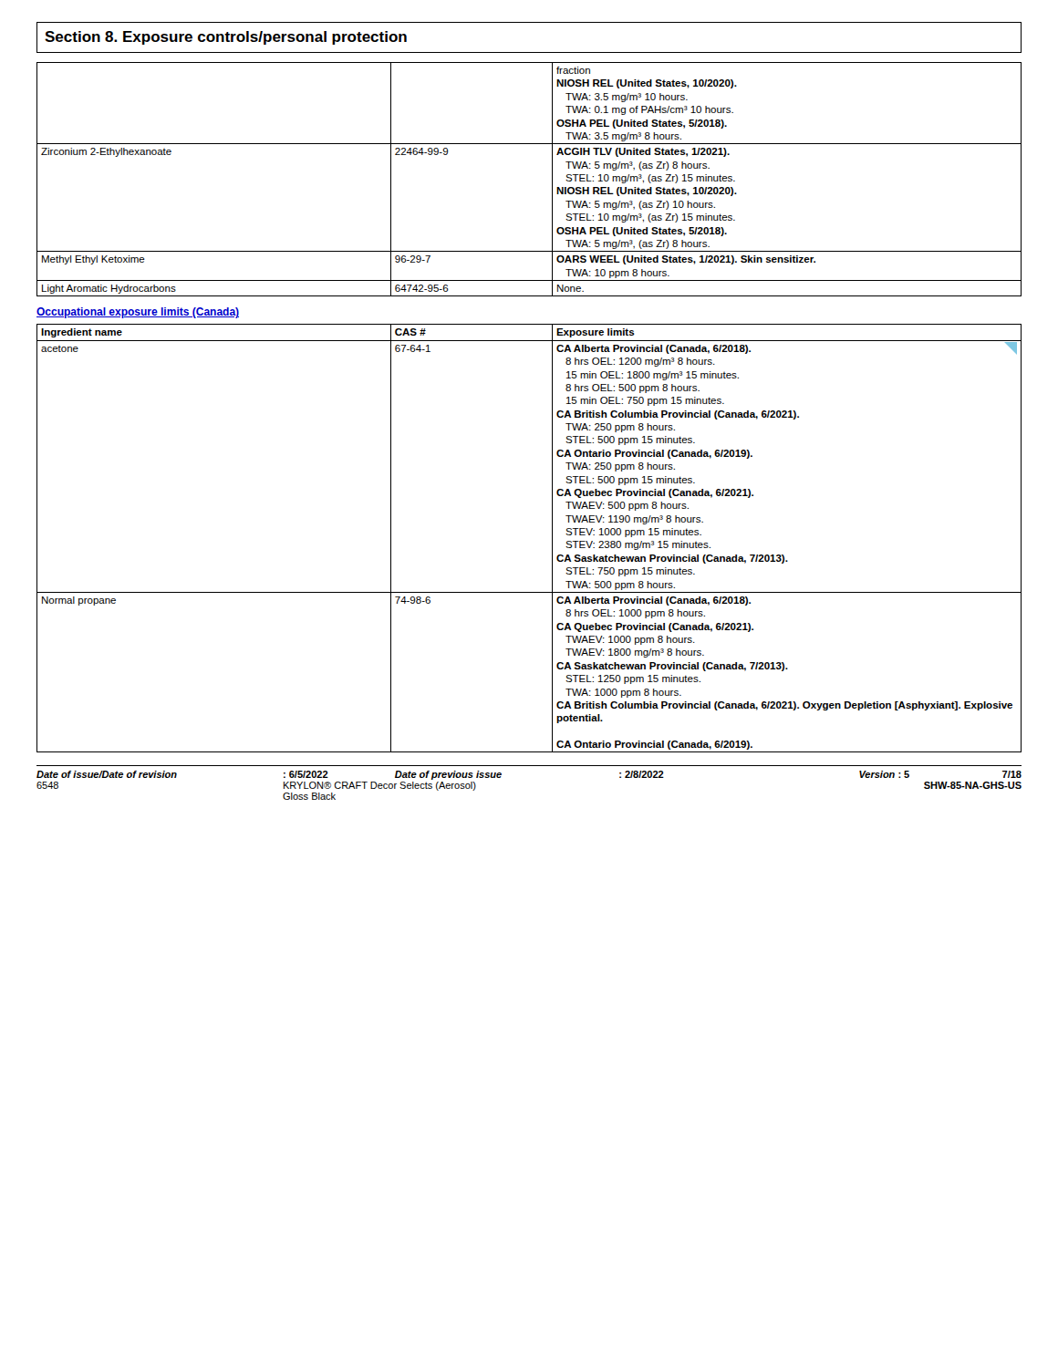Section 8. Exposure controls/personal protection
| | | fraction NIOSH REL (United States, 10/2020). TWA: 3.5 mg/m³ 10 hours. TWA: 0.1 mg of PAHs/cm³ 10 hours. OSHA PEL (United States, 5/2018). TWA: 3.5 mg/m³ 8 hours. |
| Zirconium 2-Ethylhexanoate | 22464-99-9 | ACGIH TLV (United States, 1/2021). TWA: 5 mg/m³, (as Zr) 8 hours. STEL: 10 mg/m³, (as Zr) 15 minutes. NIOSH REL (United States, 10/2020). TWA: 5 mg/m³, (as Zr) 10 hours. STEL: 10 mg/m³, (as Zr) 15 minutes. OSHA PEL (United States, 5/2018). TWA: 5 mg/m³, (as Zr) 8 hours. |
| Methyl Ethyl Ketoxime | 96-29-7 | OARS WEEL (United States, 1/2021). Skin sensitizer. TWA: 10 ppm 8 hours. |
| Light Aromatic Hydrocarbons | 64742-95-6 | None. |
Occupational exposure limits (Canada)
| Ingredient name | CAS # | Exposure limits |
| acetone | 67-64-1 | CA Alberta Provincial (Canada, 6/2018). 8 hrs OEL: 1200 mg/m³ 8 hours. 15 min OEL: 1800 mg/m³ 15 minutes. 8 hrs OEL: 500 ppm 8 hours. 15 min OEL: 750 ppm 15 minutes. CA British Columbia Provincial (Canada, 6/2021). TWA: 250 ppm 8 hours. STEL: 500 ppm 15 minutes. CA Ontario Provincial (Canada, 6/2019). TWA: 250 ppm 8 hours. STEL: 500 ppm 15 minutes. CA Quebec Provincial (Canada, 6/2021). TWAEV: 500 ppm 8 hours. TWAEV: 1190 mg/m³ 8 hours. STEV: 1000 ppm 15 minutes. STEV: 2380 mg/m³ 15 minutes. CA Saskatchewan Provincial (Canada, 7/2013). STEL: 750 ppm 15 minutes. TWA: 500 ppm 8 hours. |
| Normal propane | 74-98-6 | CA Alberta Provincial (Canada, 6/2018). 8 hrs OEL: 1000 ppm 8 hours. CA Quebec Provincial (Canada, 6/2021). TWAEV: 1000 ppm 8 hours. TWAEV: 1800 mg/m³ 8 hours. CA Saskatchewan Provincial (Canada, 7/2013). STEL: 1250 ppm 15 minutes. TWA: 1000 ppm 8 hours. CA British Columbia Provincial (Canada, 6/2021). Oxygen Depletion [Asphyxiant]. Explosive potential. CA Ontario Provincial (Canada, 6/2019). |
| Date of issue/Date of revision | : 6/5/2022 | Date of previous issue | : 2/8/2022 | Version : 5 | 7/18 |
| 6548 | KRYLON® CRAFT Decor Selects (Aerosol) Gloss Black | SHW-85-NA-GHS-US |